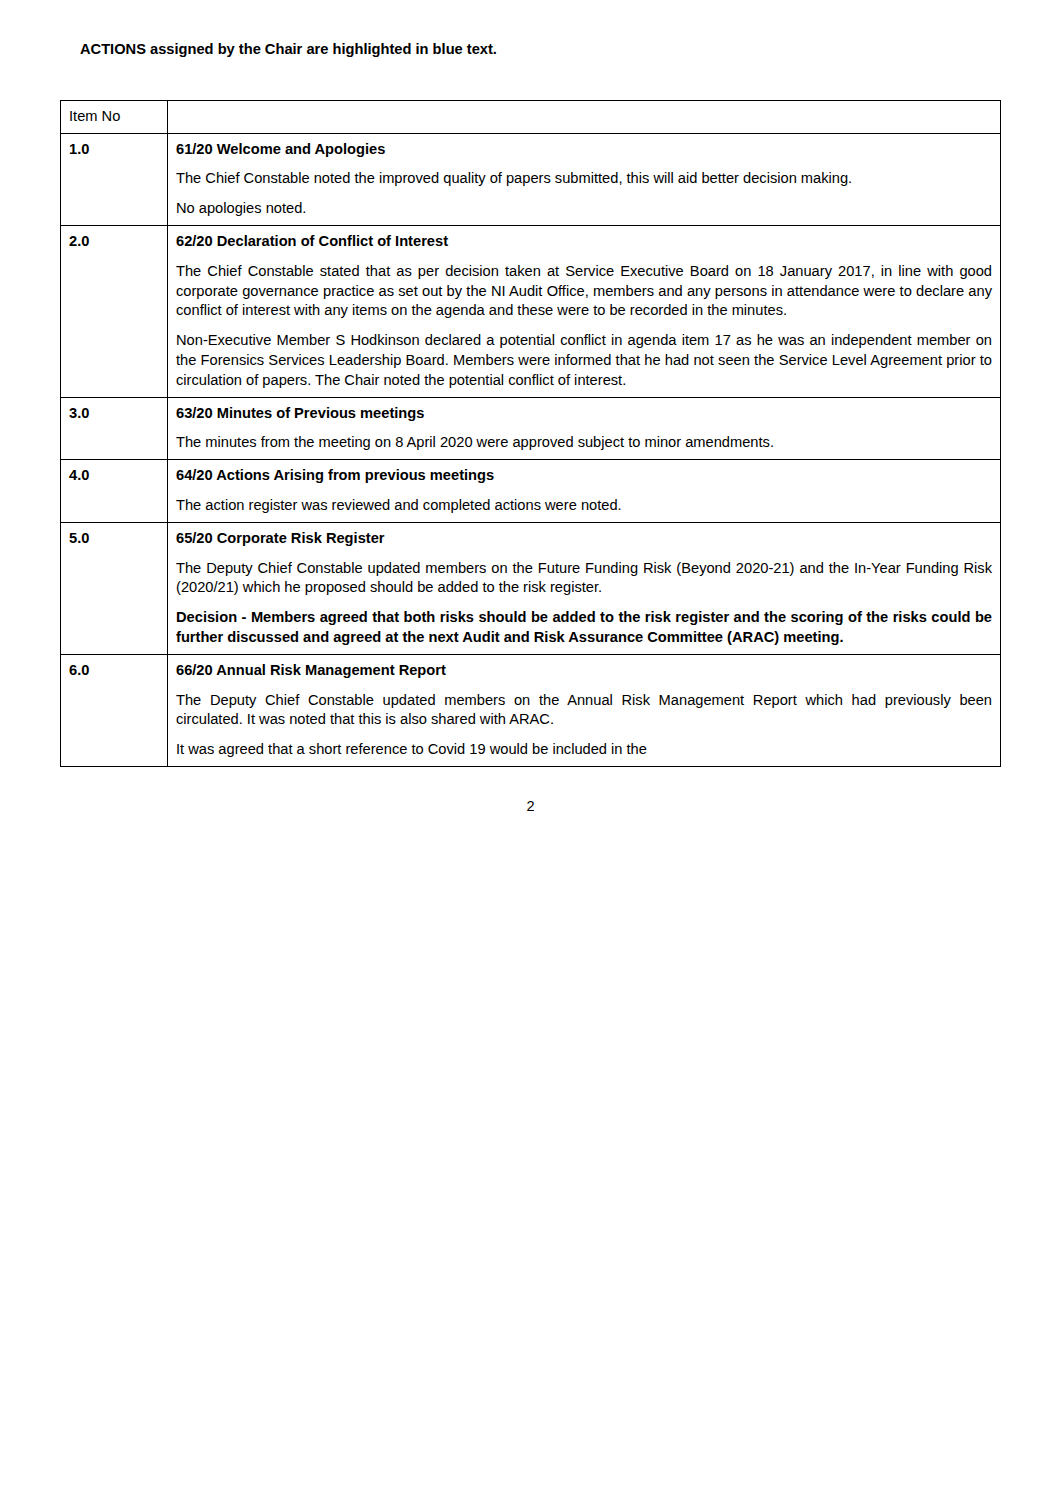ACTIONS assigned by the Chair are highlighted in blue text.
| Item No | |
| 1.0 | 61/20 Welcome and Apologies The Chief Constable noted the improved quality of papers submitted, this will aid better decision making. No apologies noted. |
| 2.0 | 62/20 Declaration of Conflict of Interest The Chief Constable stated that as per decision taken at Service Executive Board on 18 January 2017, in line with good corporate governance practice as set out by the NI Audit Office, members and any persons in attendance were to declare any conflict of interest with any items on the agenda and these were to be recorded in the minutes. Non-Executive Member S Hodkinson declared a potential conflict in agenda item 17 as he was an independent member on the Forensics Services Leadership Board. Members were informed that he had not seen the Service Level Agreement prior to circulation of papers. The Chair noted the potential conflict of interest. |
| 3.0 | 63/20 Minutes of Previous meetings The minutes from the meeting on 8 April 2020 were approved subject to minor amendments. |
| 4.0 | 64/20 Actions Arising from previous meetings The action register was reviewed and completed actions were noted. |
| 5.0 | 65/20 Corporate Risk Register The Deputy Chief Constable updated members on the Future Funding Risk (Beyond 2020-21) and the In-Year Funding Risk (2020/21) which he proposed should be added to the risk register. Decision - Members agreed that both risks should be added to the risk register and the scoring of the risks could be further discussed and agreed at the next Audit and Risk Assurance Committee (ARAC) meeting. |
| 6.0 | 66/20 Annual Risk Management Report The Deputy Chief Constable updated members on the Annual Risk Management Report which had previously been circulated. It was noted that this is also shared with ARAC. It was agreed that a short reference to Covid 19 would be included in the |
2